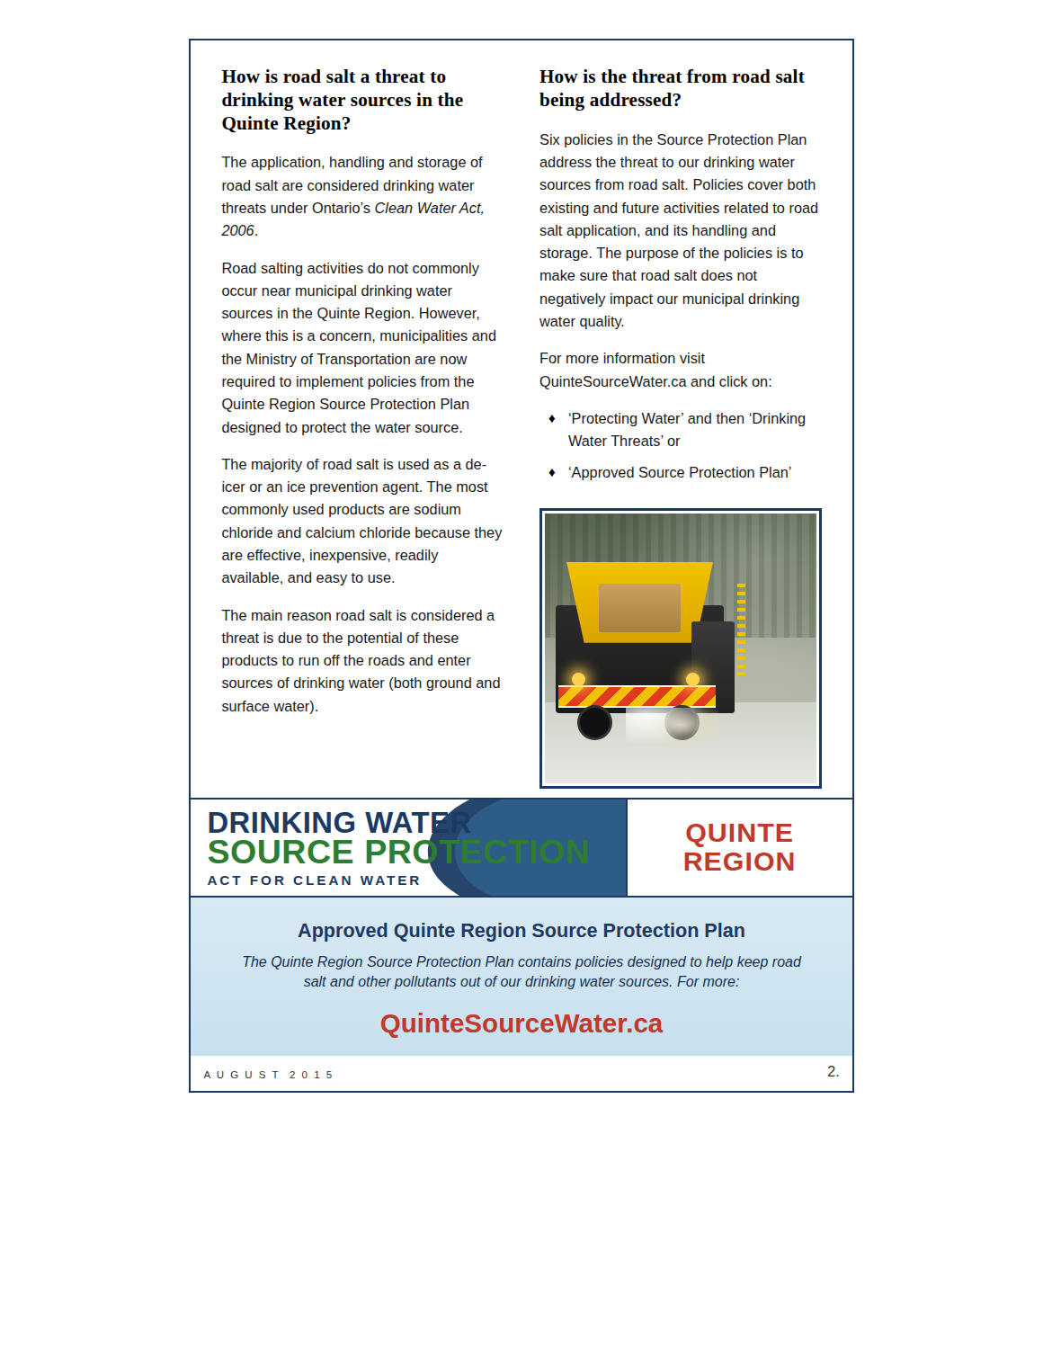How is road salt a threat to drinking water sources in the Quinte Region?
The application, handling and storage of road salt are considered drinking water threats under Ontario’s Clean Water Act, 2006.
Road salting activities do not commonly occur near municipal drinking water sources in the Quinte Region. However, where this is a concern, municipalities and the Ministry of Transportation are now required to implement policies from the Quinte Region Source Protection Plan designed to protect the water source.
The majority of road salt is used as a de-icer or an ice prevention agent. The most commonly used products are sodium chloride and calcium chloride because they are effective, inexpensive, readily available, and easy to use.
The main reason road salt is considered a threat is due to the potential of these products to run off the roads and enter sources of drinking water (both ground and surface water).
How is the threat from road salt being addressed?
Six policies in the Source Protection Plan address the threat to our drinking water sources from road salt. Policies cover both existing and future activities related to road salt application, and its handling and storage. The purpose of the policies is to make sure that road salt does not negatively impact our municipal drinking water quality.
For more information visit QuinteSourceWater.ca and click on:
‘Protecting Water’ and then ‘Drinking Water Threats’ or
‘Approved Source Protection Plan’
Drinking Water
Source Protection
Act for Clean Water
QUINTE
REGION
Approved Quinte Region Source Protection Plan
The Quinte Region Source Protection Plan contains policies designed to help keep road salt and other pollutants out of our drinking water sources. For more:
QuinteSourceWater.ca
A U G U S T 2 0 1 5
2.